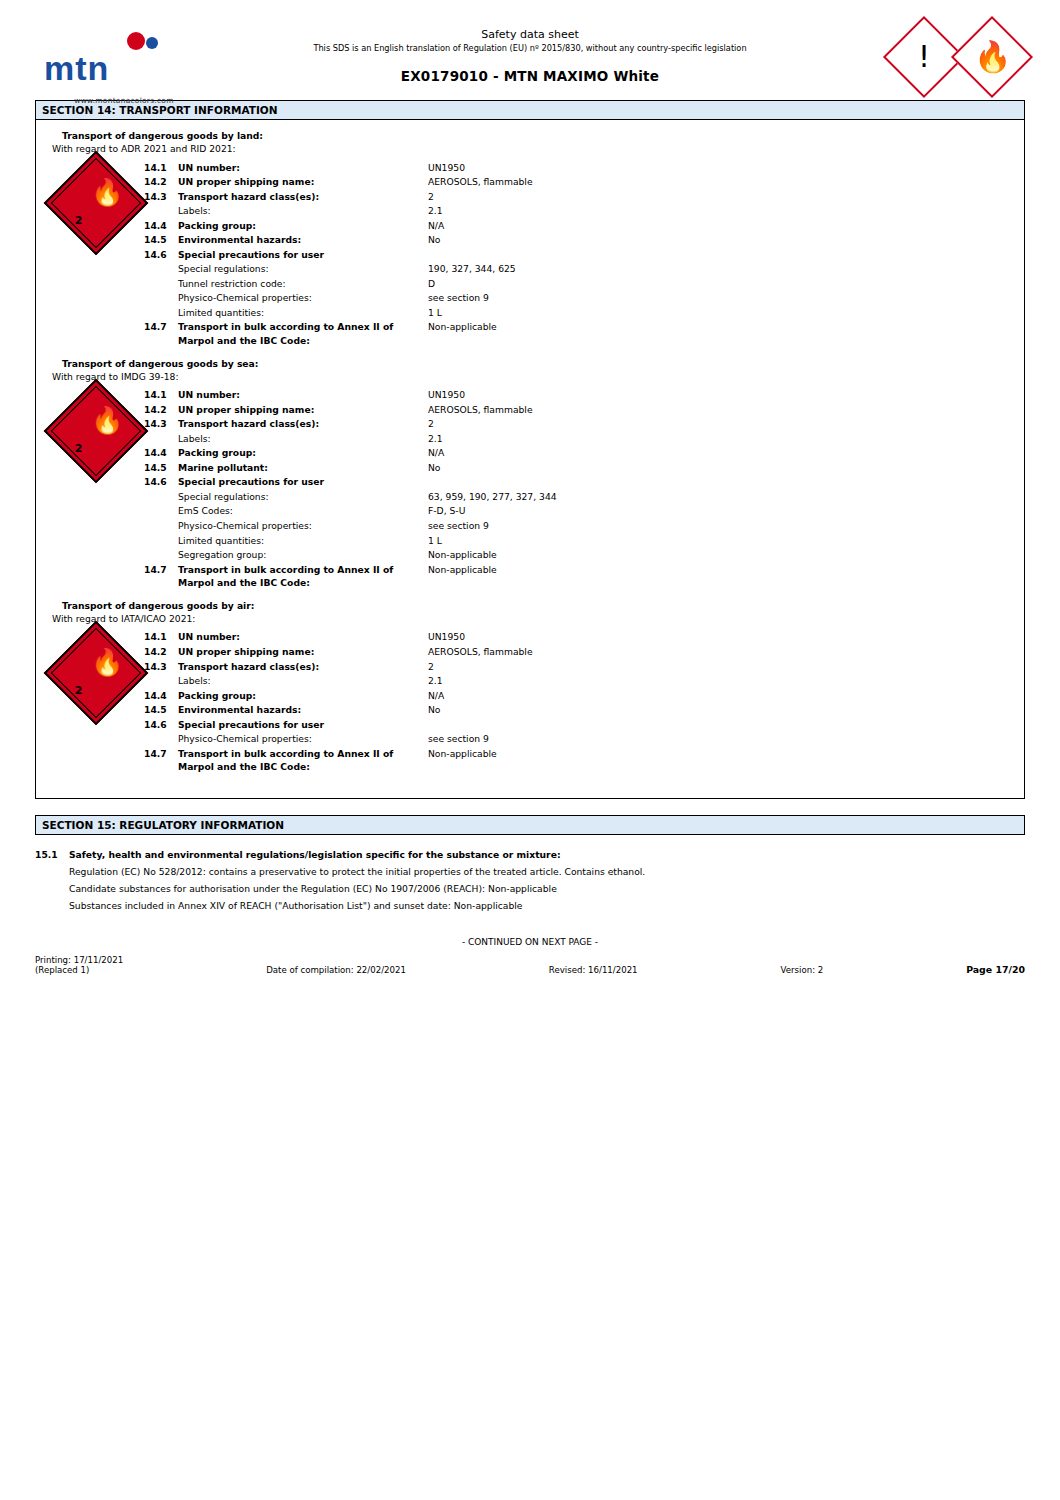mtn
www.montanacolors.com
!
🔥
Safety data sheet
This SDS is an English translation of Regulation (EU) nº 2015/830, without any country-specific legislation
EX0179010 - MTN MAXIMO White
SECTION 14: TRANSPORT INFORMATION
Transport of dangerous goods by land:
With regard to ADR 2021 and RID 2021:
🔥
2
| 14.1 | UN number: | UN1950 |
| 14.2 | UN proper shipping name: | AEROSOLS, flammable |
| 14.3 | Transport hazard class(es): | 2 |
| | Labels: | 2.1 |
| 14.4 | Packing group: | N/A |
| 14.5 | Environmental hazards: | No |
| 14.6 | Special precautions for user |
| | Special regulations: | 190, 327, 344, 625 |
| | Tunnel restriction code: | D |
| | Physico-Chemical properties: | see section 9 |
| | Limited quantities: | 1 L |
| 14.7 | Transport in bulk according to Annex II of Marpol and the IBC Code: | Non-applicable |
Transport of dangerous goods by sea:
With regard to IMDG 39-18:
🔥
2
| 14.1 | UN number: | UN1950 |
| 14.2 | UN proper shipping name: | AEROSOLS, flammable |
| 14.3 | Transport hazard class(es): | 2 |
| | Labels: | 2.1 |
| 14.4 | Packing group: | N/A |
| 14.5 | Marine pollutant: | No |
| 14.6 | Special precautions for user |
| | Special regulations: | 63, 959, 190, 277, 327, 344 |
| | EmS Codes: | F-D, S-U |
| | Physico-Chemical properties: | see section 9 |
| | Limited quantities: | 1 L |
| | Segregation group: | Non-applicable |
| 14.7 | Transport in bulk according to Annex II of Marpol and the IBC Code: | Non-applicable |
Transport of dangerous goods by air:
With regard to IATA/ICAO 2021:
🔥
2
| 14.1 | UN number: | UN1950 |
| 14.2 | UN proper shipping name: | AEROSOLS, flammable |
| 14.3 | Transport hazard class(es): | 2 |
| | Labels: | 2.1 |
| 14.4 | Packing group: | N/A |
| 14.5 | Environmental hazards: | No |
| 14.6 | Special precautions for user |
| | Physico-Chemical properties: | see section 9 |
| 14.7 | Transport in bulk according to Annex II of Marpol and the IBC Code: | Non-applicable |
SECTION 15: REGULATORY INFORMATION
15.1
Safety, health and environmental regulations/legislation specific for the substance or mixture:
Regulation (EC) No 528/2012: contains a preservative to protect the initial properties of the treated article. Contains ethanol.
Candidate substances for authorisation under the Regulation (EC) No 1907/2006 (REACH): Non-applicable
Substances included in Annex XIV of REACH ("Authorisation List") and sunset date: Non-applicable
- CONTINUED ON NEXT PAGE -
Printing: 17/11/2021
(Replaced 1)
Date of compilation: 22/02/2021
Revised: 16/11/2021
Version: 2
Page 17/20